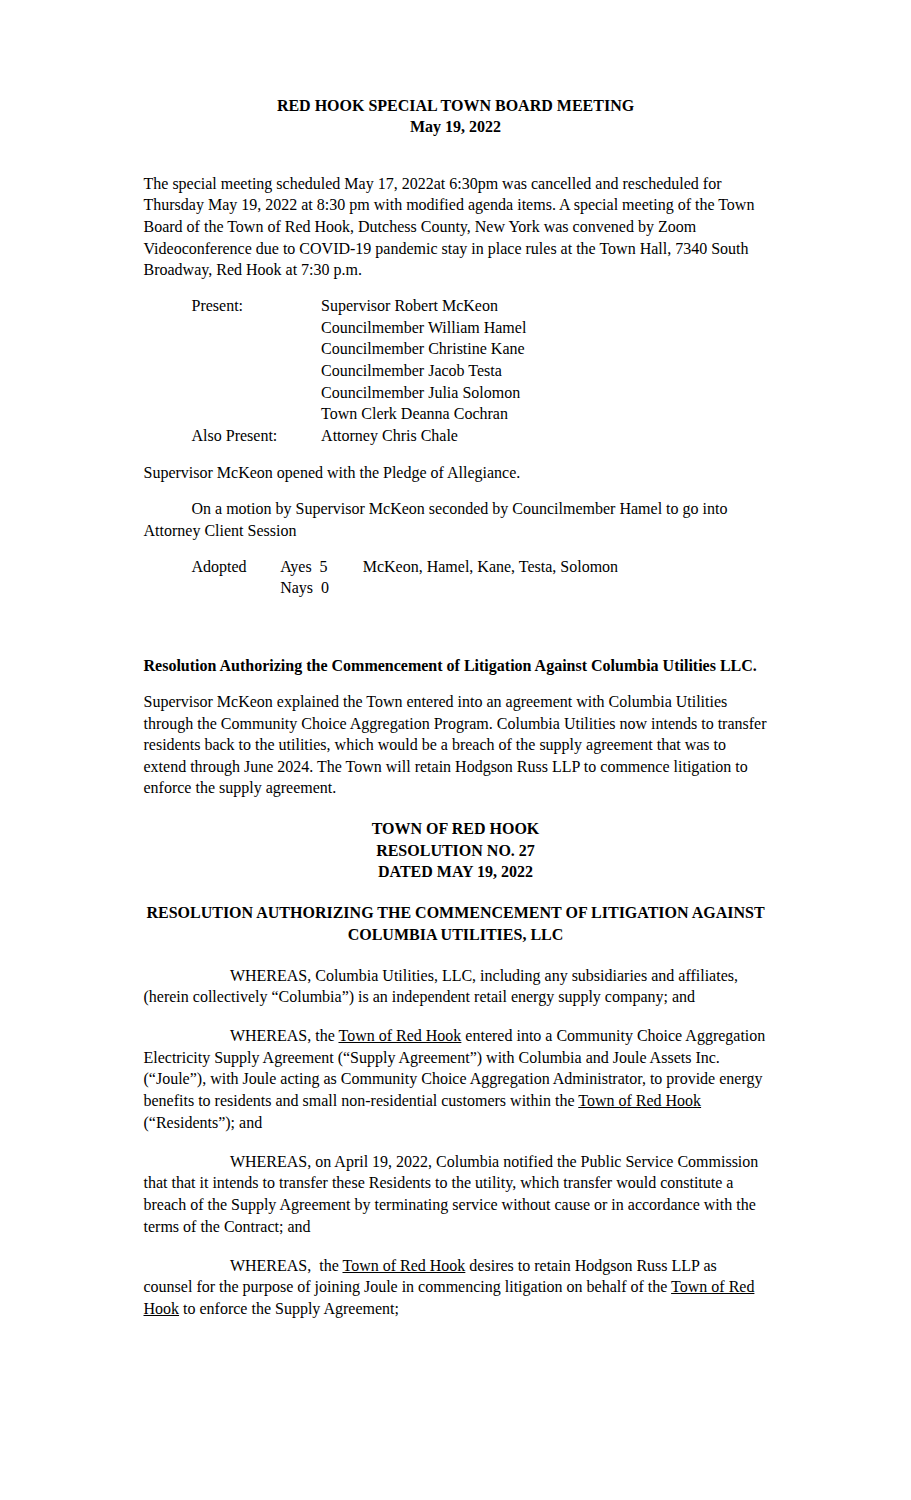RED HOOK SPECIAL TOWN BOARD MEETINGMay 19, 2022
The special meeting scheduled May 17, 2022at 6:30pm was cancelled and rescheduled for Thursday May 19, 2022 at 8:30 pm with modified agenda items. A special meeting of the Town Board of the Town of Red Hook, Dutchess County, New York was convened by Zoom Videoconference due to COVID-19 pandemic stay in place rules at the Town Hall, 7340 South Broadway, Red Hook at 7:30 p.m.
| Present: | Supervisor Robert McKeon |
| | Councilmember William Hamel |
| | Councilmember Christine Kane |
| | Councilmember Jacob Testa |
| | Councilmember Julia Solomon |
| | Town Clerk Deanna Cochran |
| Also Present: | Attorney Chris Chale |
Supervisor McKeon opened with the Pledge of Allegiance.
On a motion by Supervisor McKeon seconded by Councilmember Hamel to go into Attorney Client Session
| Adopted | Ayes 5 | McKeon, Hamel, Kane, Testa, Solomon |
| | Nays 0 | |
Resolution Authorizing the Commencement of Litigation Against Columbia Utilities LLC.
Supervisor McKeon explained the Town entered into an agreement with Columbia Utilities through the Community Choice Aggregation Program. Columbia Utilities now intends to transfer residents back to the utilities, which would be a breach of the supply agreement that was to extend through June 2024. The Town will retain Hodgson Russ LLP to commence litigation to enforce the supply agreement.
TOWN OF RED HOOK
RESOLUTION NO. 27
DATED MAY 19, 2022
RESOLUTION AUTHORIZING THE COMMENCEMENT OF LITIGATION AGAINST COLUMBIA UTILITIES, LLC
WHEREAS, Columbia Utilities, LLC, including any subsidiaries and affiliates, (herein collectively “Columbia”) is an independent retail energy supply company; and
WHEREAS, the Town of Red Hook entered into a Community Choice Aggregation Electricity Supply Agreement (“Supply Agreement”) with Columbia and Joule Assets Inc. (“Joule”), with Joule acting as Community Choice Aggregation Administrator, to provide energy benefits to residents and small non-residential customers within the Town of Red Hook (“Residents”); and
WHEREAS, on April 19, 2022, Columbia notified the Public Service Commission that that it intends to transfer these Residents to the utility, which transfer would constitute a breach of the Supply Agreement by terminating service without cause or in accordance with the terms of the Contract; and
WHEREAS, the Town of Red Hook desires to retain Hodgson Russ LLP as counsel for the purpose of joining Joule in commencing litigation on behalf of the Town of Red Hook to enforce the Supply Agreement;